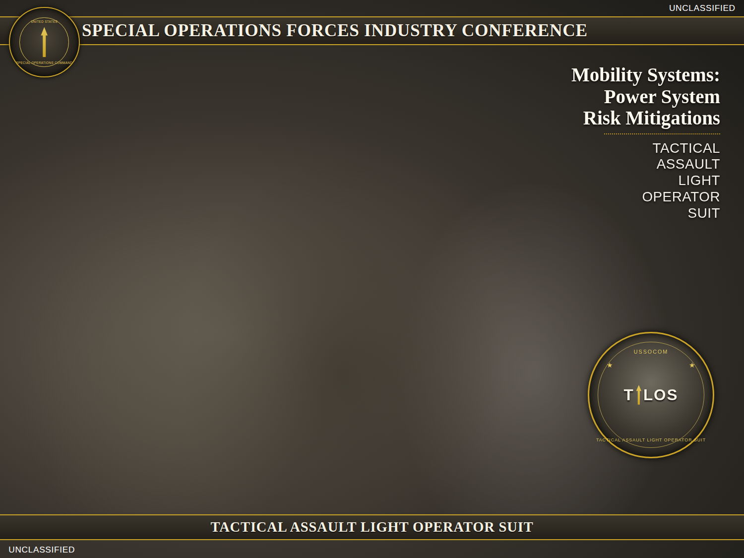UNCLASSIFIED
UNITED STATES SPECIAL OPERATIONS COMMAND
Special Operations Forces Industry Conference
Mobility Systems:
Power System
Risk Mitigations
TACTICAL ASSAULT LIGHT OPERATOR SUIT
USSOCOM
★★
T LOS
TACTICAL ASSAULT LIGHT OPERATOR SUIT
Tactical Assault Light Operator Suit
UNCLASSIFIED